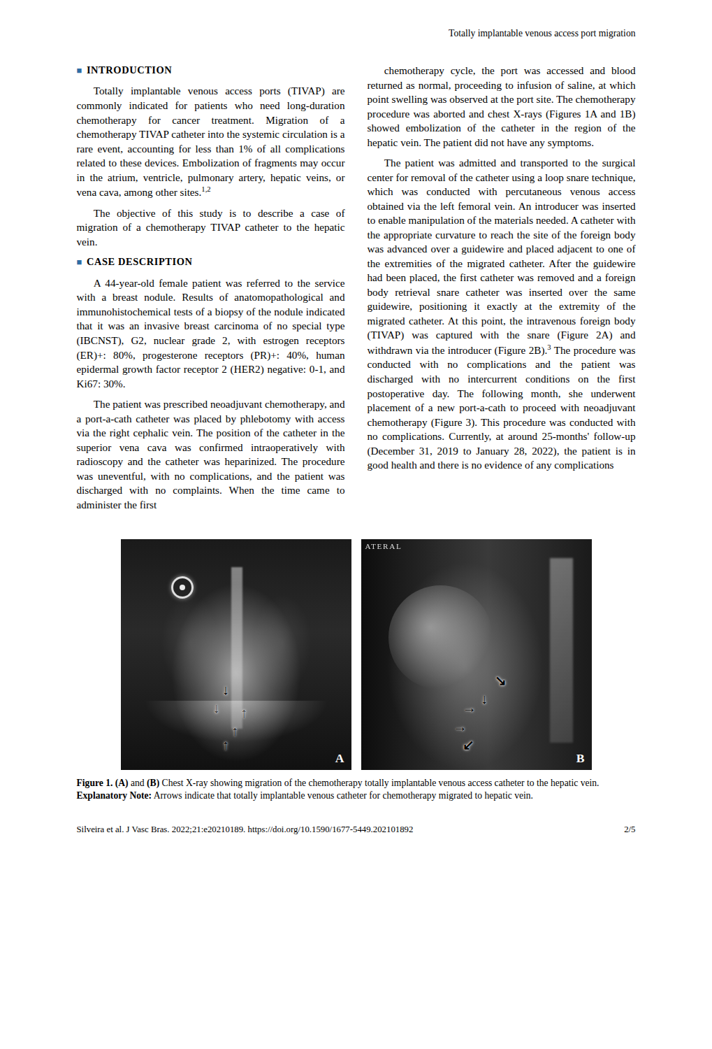Totally implantable venous access port migration
Introduction
Totally implantable venous access ports (TIVAP) are commonly indicated for patients who need long-duration chemotherapy for cancer treatment. Migration of a chemotherapy TIVAP catheter into the systemic circulation is a rare event, accounting for less than 1% of all complications related to these devices. Embolization of fragments may occur in the atrium, ventricle, pulmonary artery, hepatic veins, or vena cava, among other sites.1,2
The objective of this study is to describe a case of migration of a chemotherapy TIVAP catheter to the hepatic vein.
Case description
A 44-year-old female patient was referred to the service with a breast nodule. Results of anatomopathological and immunohistochemical tests of a biopsy of the nodule indicated that it was an invasive breast carcinoma of no special type (IBCNST), G2, nuclear grade 2, with estrogen receptors (ER)+: 80%, progesterone receptors (PR)+: 40%, human epidermal growth factor receptor 2 (HER2) negative: 0-1, and Ki67: 30%.
The patient was prescribed neoadjuvant chemotherapy, and a port-a-cath catheter was placed by phlebotomy with access via the right cephalic vein. The position of the catheter in the superior vena cava was confirmed intraoperatively with radioscopy and the catheter was heparinized. The procedure was uneventful, with no complications, and the patient was discharged with no complaints. When the time came to administer the first
chemotherapy cycle, the port was accessed and blood returned as normal, proceeding to infusion of saline, at which point swelling was observed at the port site. The chemotherapy procedure was aborted and chest X-rays (Figures 1A and 1B) showed embolization of the catheter in the region of the hepatic vein. The patient did not have any symptoms.
The patient was admitted and transported to the surgical center for removal of the catheter using a loop snare technique, which was conducted with percutaneous venous access obtained via the left femoral vein. An introducer was inserted to enable manipulation of the materials needed. A catheter with the appropriate curvature to reach the site of the foreign body was advanced over a guidewire and placed adjacent to one of the extremities of the migrated catheter. After the guidewire had been placed, the first catheter was removed and a foreign body retrieval snare catheter was inserted over the same guidewire, positioning it exactly at the extremity of the migrated catheter. At this point, the intravenous foreign body (TIVAP) was captured with the snare (Figure 2A) and withdrawn via the introducer (Figure 2B).3 The procedure was conducted with no complications and the patient was discharged with no intercurrent conditions on the first postoperative day. The following month, she underwent placement of a new port-a-cath to proceed with neoadjuvant chemotherapy (Figure 3). This procedure was conducted with no complications. Currently, at around 25-months' follow-up (December 31, 2019 to January 28, 2022), the patient is in good health and there is no evidence of any complications
↓ ↓ ↑ ↑ ↑ A
ATERAL ↘ ↓ → → ↙ B
Figure 1. (A) and (B) Chest X-ray showing migration of the chemotherapy totally implantable venous access catheter to the hepatic vein.
Explanatory Note: Arrows indicate that totally implantable venous catheter for chemotherapy migrated to hepatic vein.
Silveira et al. J Vasc Bras. 2022;21:e20210189. https://doi.org/10.1590/1677-5449.202101892 2/5